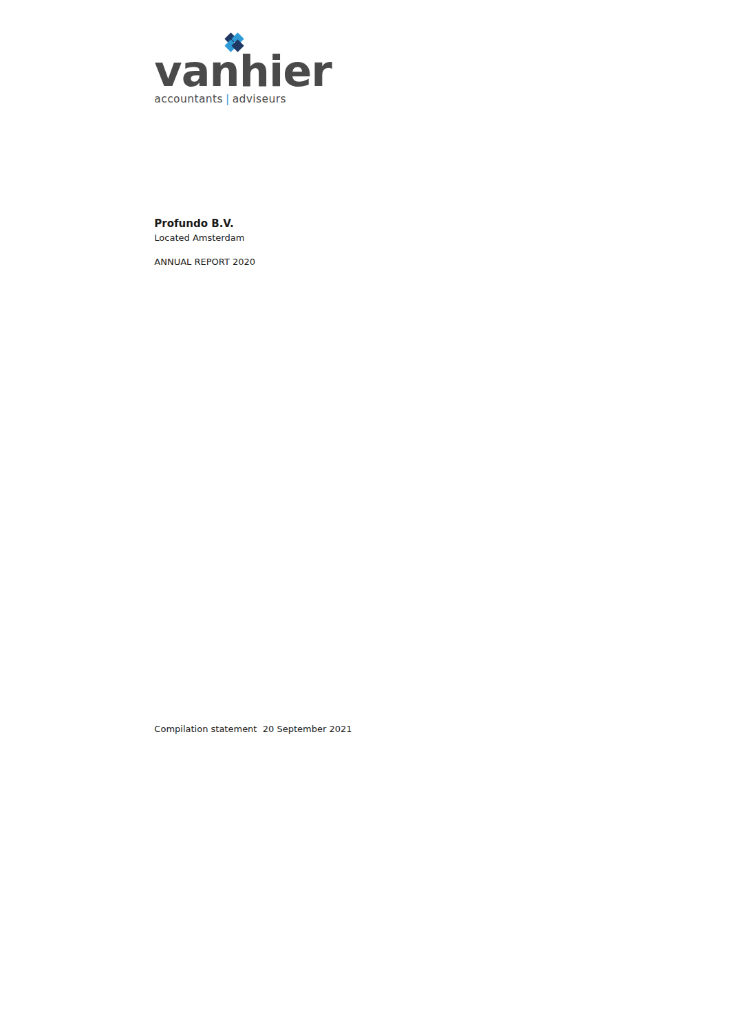vanhier
accountants|adviseurs
Profundo B.V.
Located Amsterdam
ANNUAL REPORT 2020
Compilation statement 20 September 2021